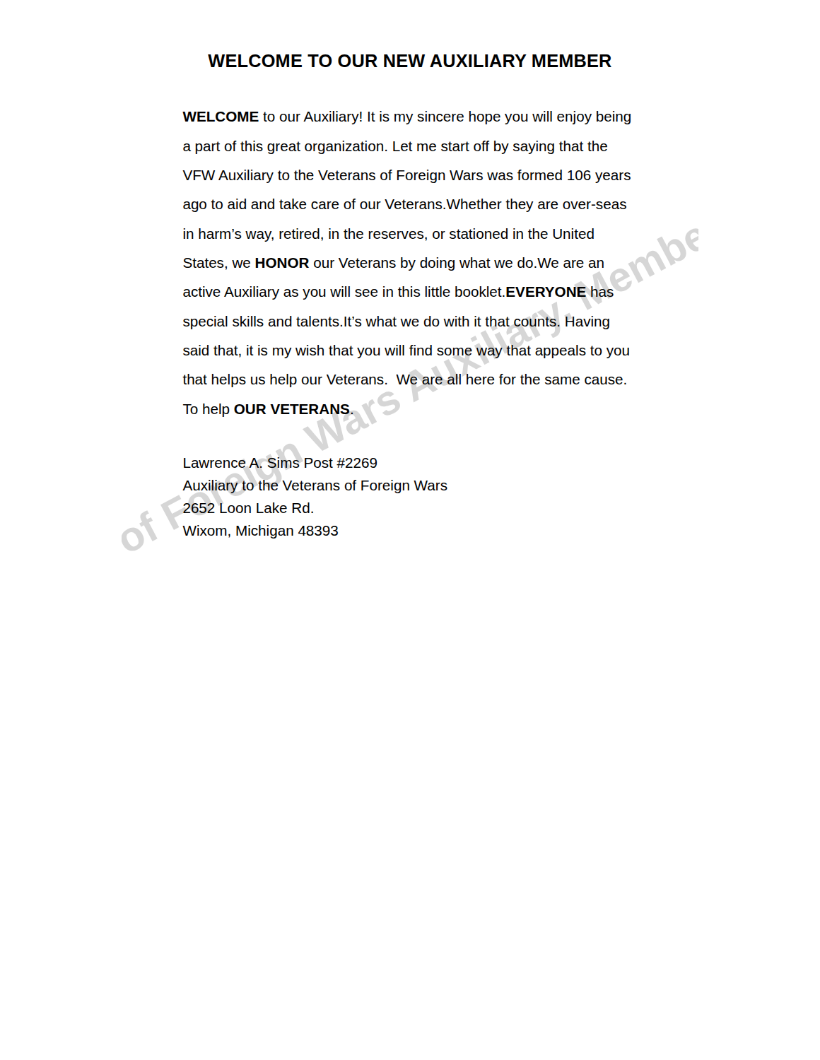Veterans of Foreign Wars Auxiliary. Member Booklet
WELCOME TO OUR NEW AUXILIARY MEMBER
WELCOME to our Auxiliary! It is my sincere hope you will enjoy being a part of this great organization. Let me start off by saying that the VFW Auxiliary to the Veterans of Foreign Wars was formed 106 years ago to aid and take care of our Veterans.Whether they are over-seas in harm’s way, retired, in the reserves, or stationed in the United States, we HONOR our Veterans by doing what we do.We are an active Auxiliary as you will see in this little booklet.EVERYONE has special skills and talents.It’s what we do with it that counts. Having said that, it is my wish that you will find some way that appeals to you that helps us help our Veterans. We are all here for the same cause. To help OUR VETERANS.
Lawrence A. Sims Post #2269
Auxiliary to the Veterans of Foreign Wars
2652 Loon Lake Rd.
Wixom, Michigan 48393